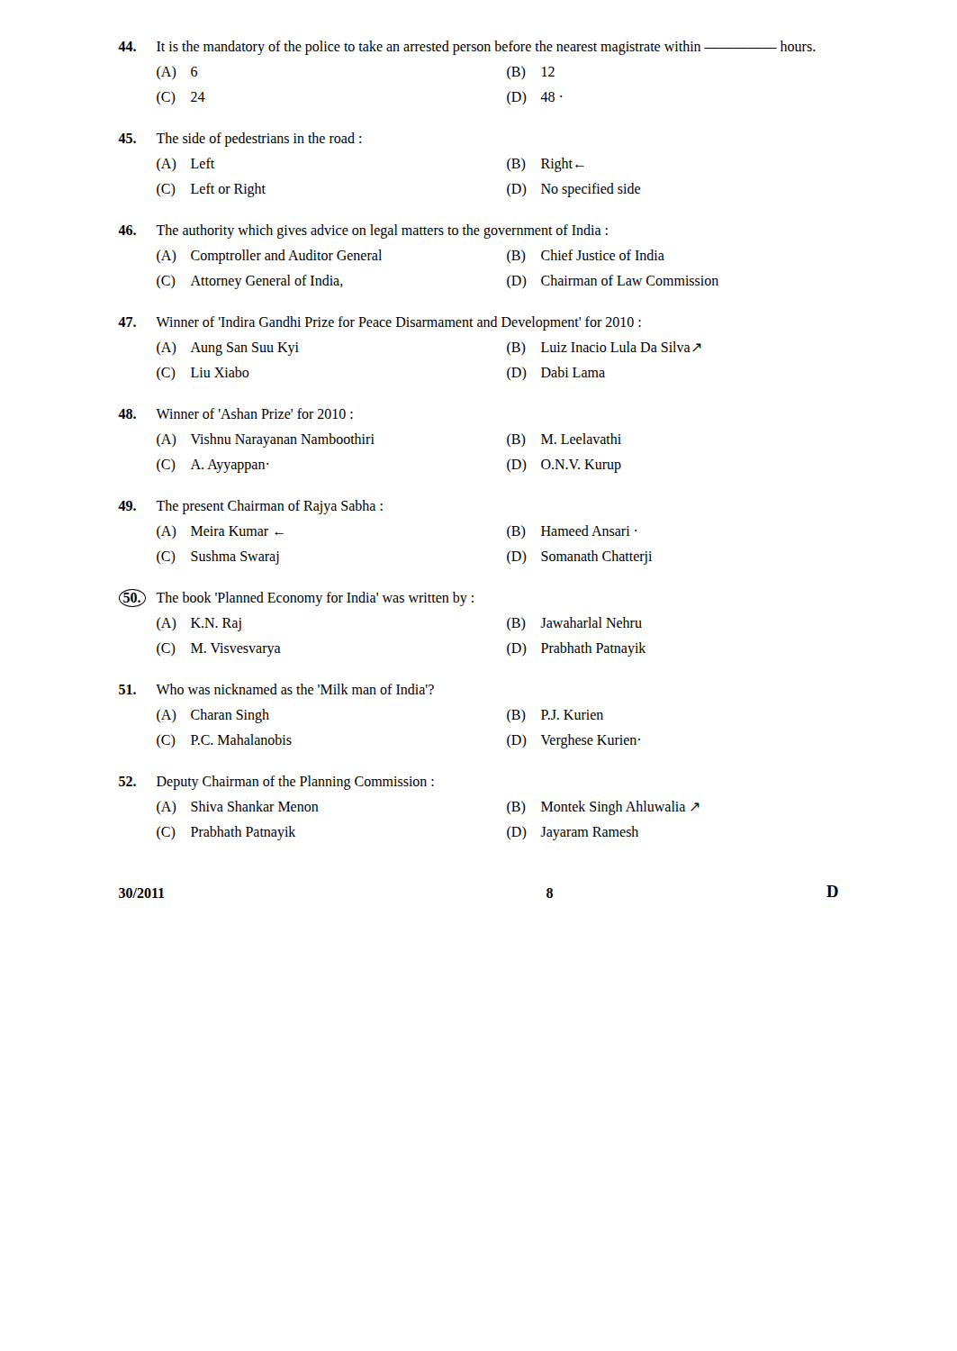44.
It is the mandatory of the police to take an arrested person before the nearest magistrate within ————— hours.
(A) 6
(B) 12
(C) 24
(D) 48 ·
45.
The side of pedestrians in the road :
(A) Left
(B) Right←
(C) Left or Right
(D) No specified side
46.
The authority which gives advice on legal matters to the government of India :
(A) Comptroller and Auditor General
(B) Chief Justice of India
(C) Attorney General of India,
(D) Chairman of Law Commission
47.
Winner of 'Indira Gandhi Prize for Peace Disarmament and Development' for 2010 :
(A) Aung San Suu Kyi
(B) Luiz Inacio Lula Da Silva↗
(C) Liu Xiabo
(D) Dabi Lama
48.
Winner of 'Ashan Prize' for 2010 :
(A) Vishnu Narayanan Namboothiri
(B) M. Leelavathi
(C) A. Ayyappan·
(D) O.N.V. Kurup
49.
The present Chairman of Rajya Sabha :
(A) Meira Kumar ←
(B) Hameed Ansari ·
(C) Sushma Swaraj
(D) Somanath Chatterji
50.
The book 'Planned Economy for India' was written by :
(A) K.N. Raj
(B) Jawaharlal Nehru
(C) M. Visvesvarya
(D) Prabhath Patnayik
51.
Who was nicknamed as the 'Milk man of India'?
(A) Charan Singh
(B) P.J. Kurien
(C) P.C. Mahalanobis
(D) Verghese Kurien·
52.
Deputy Chairman of the Planning Commission :
(A) Shiva Shankar Menon
(B) Montek Singh Ahluwalia ↗
(C) Prabhath Patnayik
(D) Jayaram Ramesh
30/2011
8
D